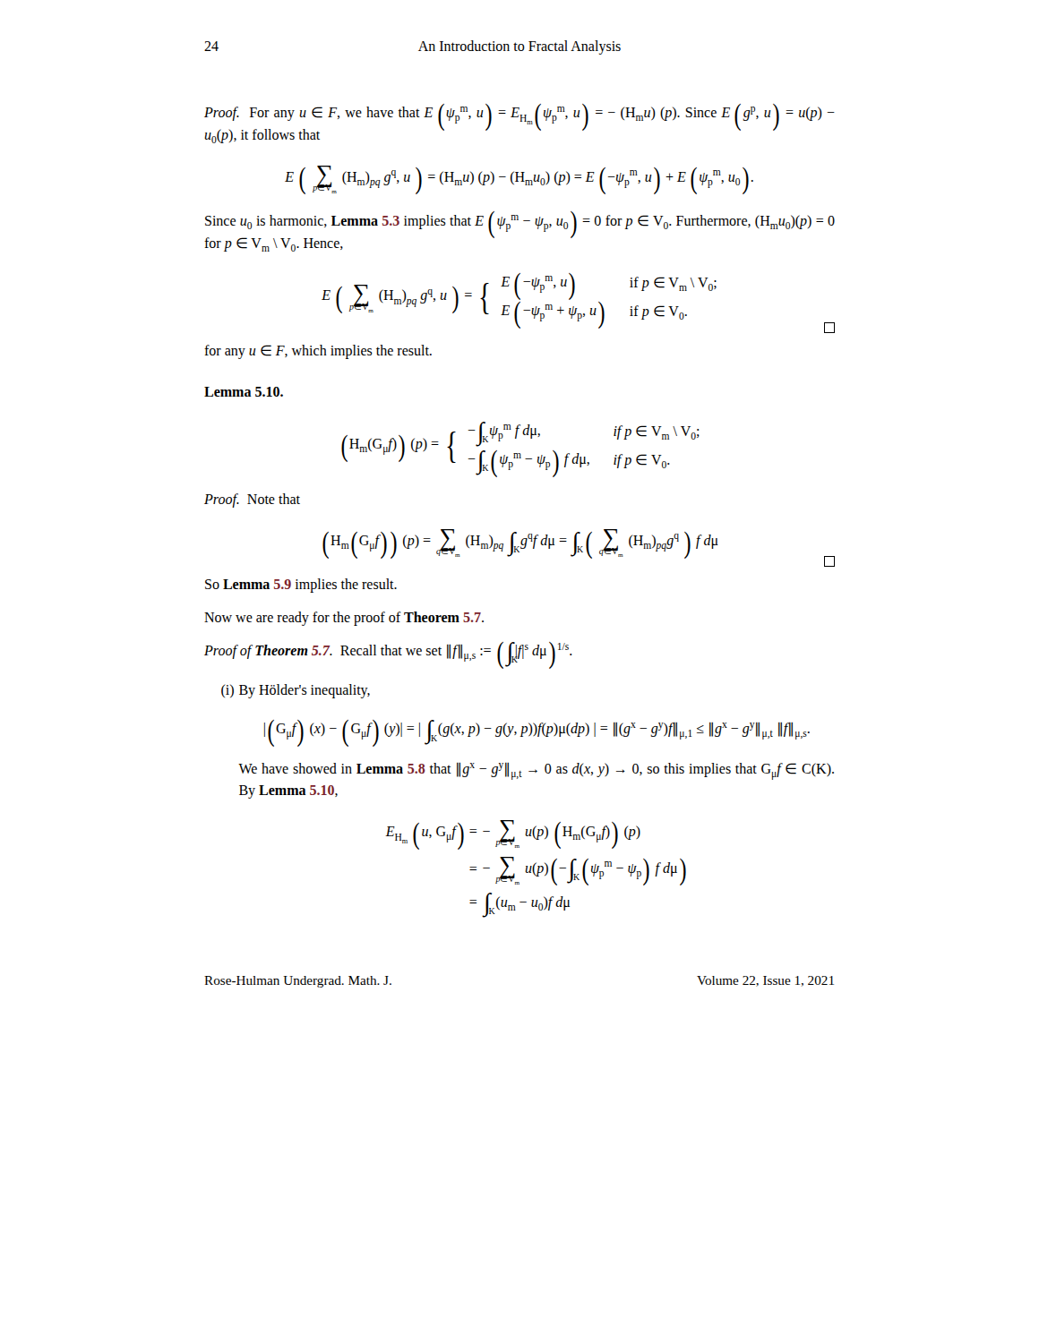24
An Introduction to Fractal Analysis
Proof. For any u ∈ F, we have that E (ψpm, u) = EHm(ψpm, u) = − (Hmu) (p). Since E (gp, u) = u(p) − u0(p), it follows that
E ( ∑p∈Vm (Hm)pq gq, u ) = (Hmu) (p) − (Hmu0) (p) = E (−ψpm, u) + E (ψpm, u0).
Since u0 is harmonic, Lemma 5.3 implies that E (ψpm − ψp, u0) = 0 for p ∈ V0. Furthermore, (Hmu0)(p) = 0 for p ∈ Vm \ V0. Hence,
E ( ∑p∈Vm (Hm)pq gq, u ) = { E (−ψpm, u) if p ∈ Vm \ V0; E (−ψpm + ψp, u) if p ∈ V0.
for any u ∈ F, which implies the result.
Lemma 5.10.
(Hm(Gμf)) (p) = { −∫K ψpm f dμ, if p ∈ Vm \ V0; −∫K (ψpm − ψp) f dμ, if p ∈ V0.
Proof. Note that
(Hm(Gμf)) (p) = ∑q∈Vm (Hm)pq ∫K gqf dμ = ∫K ( ∑q∈Vm (Hm)pqgq ) f dμ
So Lemma 5.9 implies the result.
Now we are ready for the proof of Theorem 5.7.
Proof of Theorem 5.7. Recall that we set ∥f∥μ,s := (∫K|f|s dμ)1/s.
(i)
By Hölder's inequality,
|(Gμf) (x) − (Gμf) (y)| = | ∫K (g(x, p) − g(y, p))f(p)μ(dp) | = ∥(gx − gy)f∥μ,1 ≤ ∥gx − gy∥μ,t ∥f∥μ,s.
We have showed in Lemma 5.8 that ∥gx − gy∥μ,t → 0 as d(x, y) → 0, so this implies that Gμf ∈ C(K). By Lemma 5.10,
EHm (u, Gμf) = − ∑p∈Vm u(p) (Hm(Gμf)) (p) = − ∑p∈Vm u(p)(−∫K (ψpm − ψp) f dμ) = ∫K (um − u0)f dμ
Rose-Hulman Undergrad. Math. J.
Volume 22, Issue 1, 2021